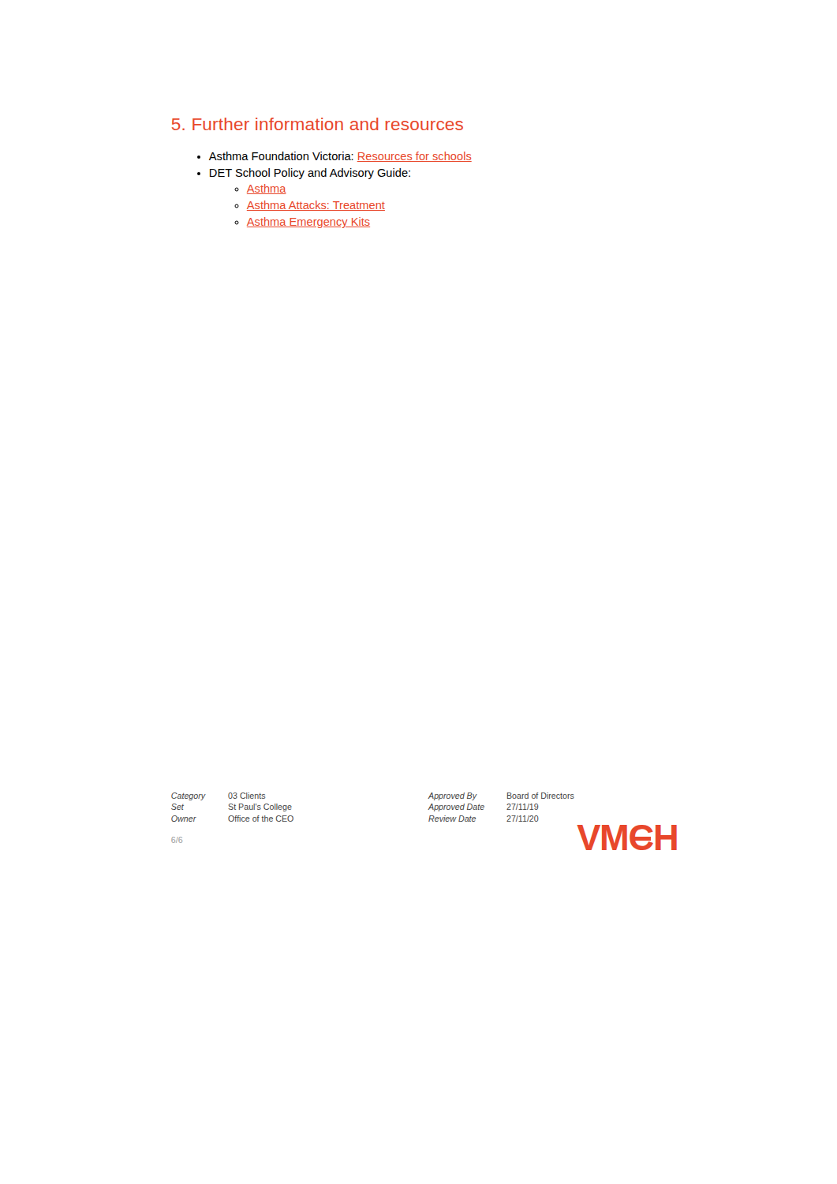5. Further information and resources
Asthma Foundation Victoria: Resources for schools
DET School Policy and Advisory Guide:
Asthma
Asthma Attacks: Treatment
Asthma Emergency Kits
| Category 03 Clients | Approved By Board of Directors |
| Set St Paul's College | Approved Date 27/11/19 |
| Owner Office of the CEO | Review Date 27/11/20 |
6/6
VMCH